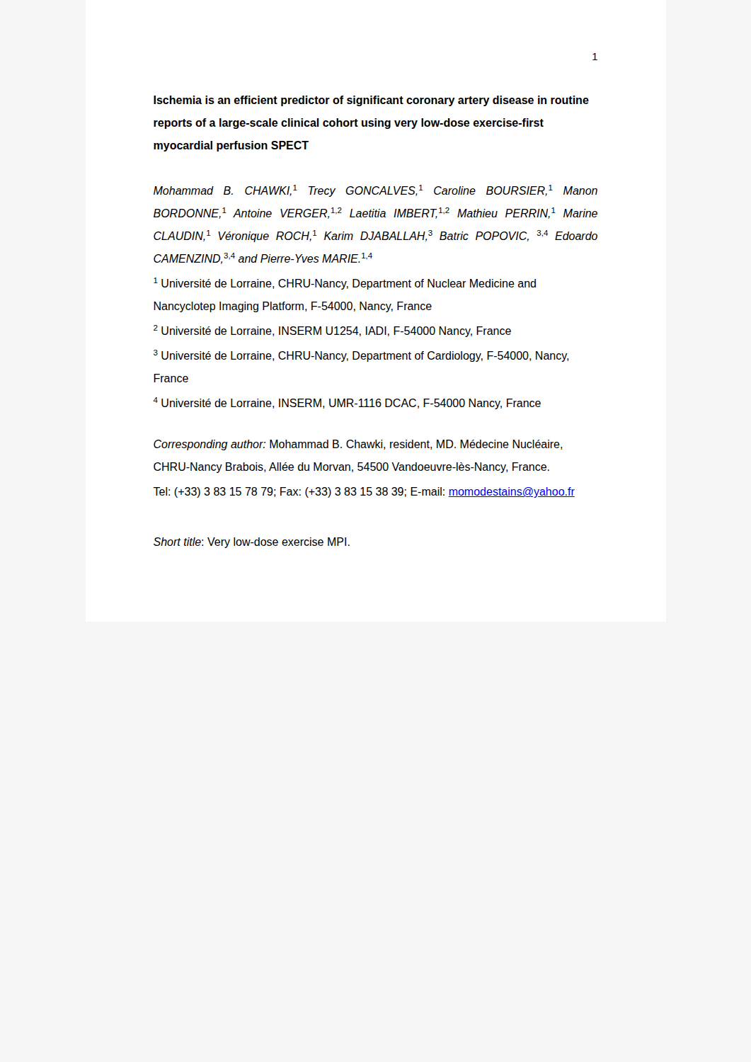1
Ischemia is an efficient predictor of significant coronary artery disease in routine reports of a large-scale clinical cohort using very low-dose exercise-first myocardial perfusion SPECT
Mohammad B. CHAWKI,1 Trecy GONCALVES,1 Caroline BOURSIER,1 Manon BORDONNE,1 Antoine VERGER,1,2 Laetitia IMBERT,1,2 Mathieu PERRIN,1 Marine CLAUDIN,1 Véronique ROCH,1 Karim DJABALLAH,3 Batric POPOVIC, 3,4 Edoardo CAMENZIND,3,4 and Pierre-Yves MARIE.1,4
1 Université de Lorraine, CHRU-Nancy, Department of Nuclear Medicine and Nancyclotep Imaging Platform, F-54000, Nancy, France
2 Université de Lorraine, INSERM U1254, IADI, F-54000 Nancy, France
3 Université de Lorraine, CHRU-Nancy, Department of Cardiology, F-54000, Nancy, France
4 Université de Lorraine, INSERM, UMR-1116 DCAC, F-54000 Nancy, France
Corresponding author: Mohammad B. Chawki, resident, MD. Médecine Nucléaire, CHRU-Nancy Brabois, Allée du Morvan, 54500 Vandoeuvre-lès-Nancy, France.
Tel: (+33) 3 83 15 78 79; Fax: (+33) 3 83 15 38 39; E-mail: momodestains@yahoo.fr
Short title: Very low-dose exercise MPI.